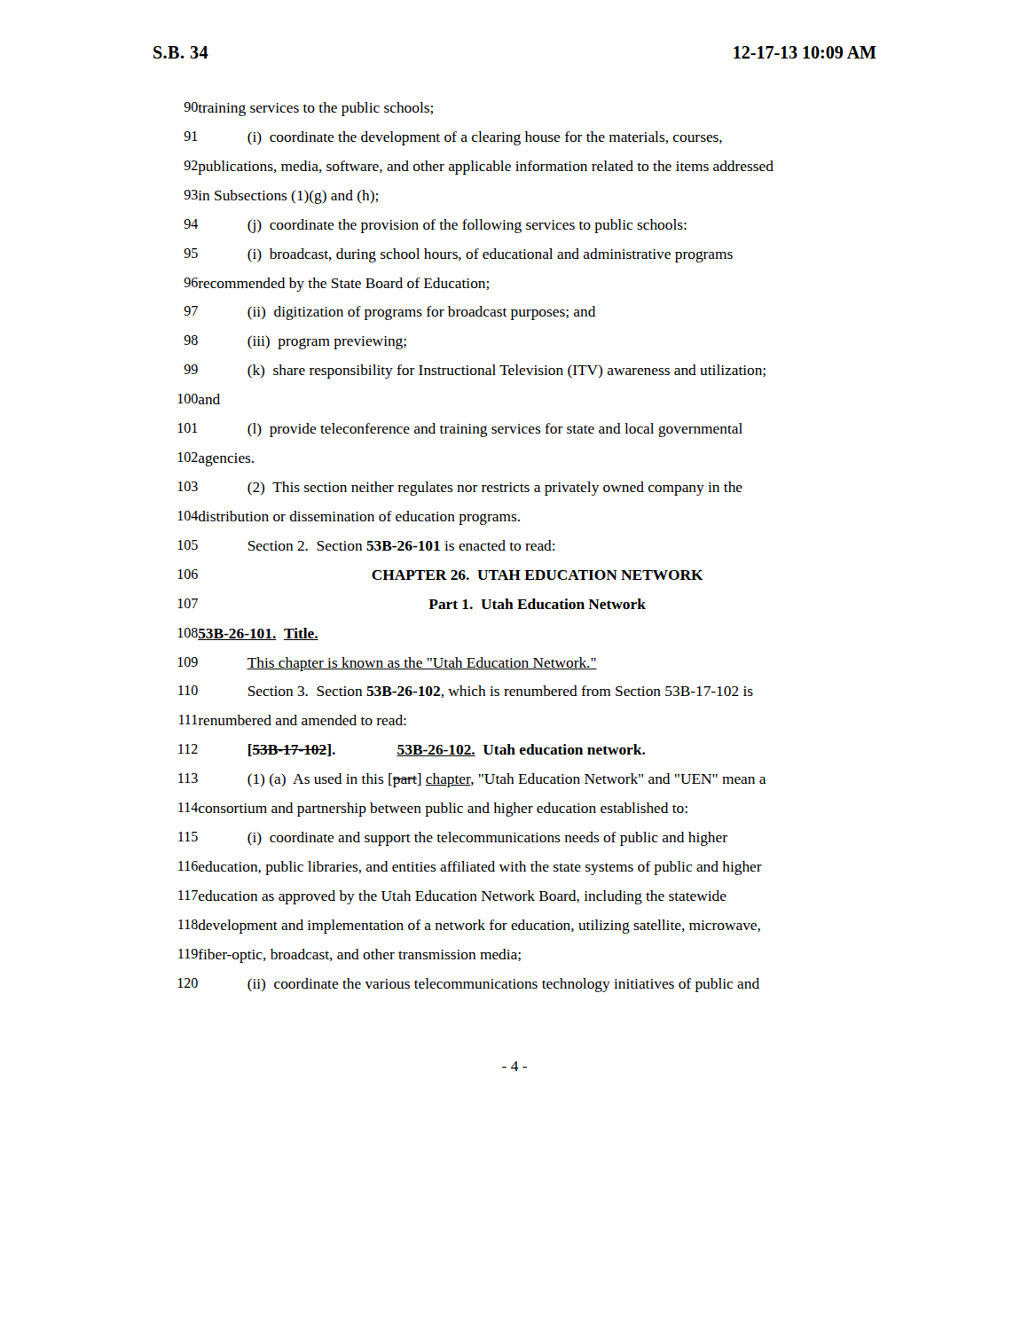S.B. 34 12-17-13 10:09 AM
| 90 | training services to the public schools; |
| 91 | (i) coordinate the development of a clearing house for the materials, courses, |
| 92 | publications, media, software, and other applicable information related to the items addressed |
| 93 | in Subsections (1)(g) and (h); |
| 94 | (j) coordinate the provision of the following services to public schools: |
| 95 | (i) broadcast, during school hours, of educational and administrative programs |
| 96 | recommended by the State Board of Education; |
| 97 | (ii) digitization of programs for broadcast purposes; and |
| 98 | (iii) program previewing; |
| 99 | (k) share responsibility for Instructional Television (ITV) awareness and utilization; |
| 100 | and |
| 101 | (l) provide teleconference and training services for state and local governmental |
| 102 | agencies. |
| 103 | (2) This section neither regulates nor restricts a privately owned company in the |
| 104 | distribution or dissemination of education programs. |
| 105 | Section 2. Section 53B-26-101 is enacted to read: |
| 106 | CHAPTER 26. UTAH EDUCATION NETWORK |
| 107 | Part 1. Utah Education Network |
| 108 | 53B-26-101. Title. |
| 109 | This chapter is known as the "Utah Education Network." |
| 110 | Section 3. Section 53B-26-102 , which is renumbered from Section 53B-17-102 is |
| 111 | renumbered and amended to read: |
| 112 | [ 53B-17-102 ]. 53B-26-102. Utah education network. |
| 113 | (1) (a) As used in this [ part ] chapter , "Utah Education Network" and "UEN" mean a |
| 114 | consortium and partnership between public and higher education established to: |
| 115 | (i) coordinate and support the telecommunications needs of public and higher |
| 116 | education, public libraries, and entities affiliated with the state systems of public and higher |
| 117 | education as approved by the Utah Education Network Board, including the statewide |
| 118 | development and implementation of a network for education, utilizing satellite, microwave, |
| 119 | fiber-optic, broadcast, and other transmission media; |
| 120 | (ii) coordinate the various telecommunications technology initiatives of public and |
- 4 -